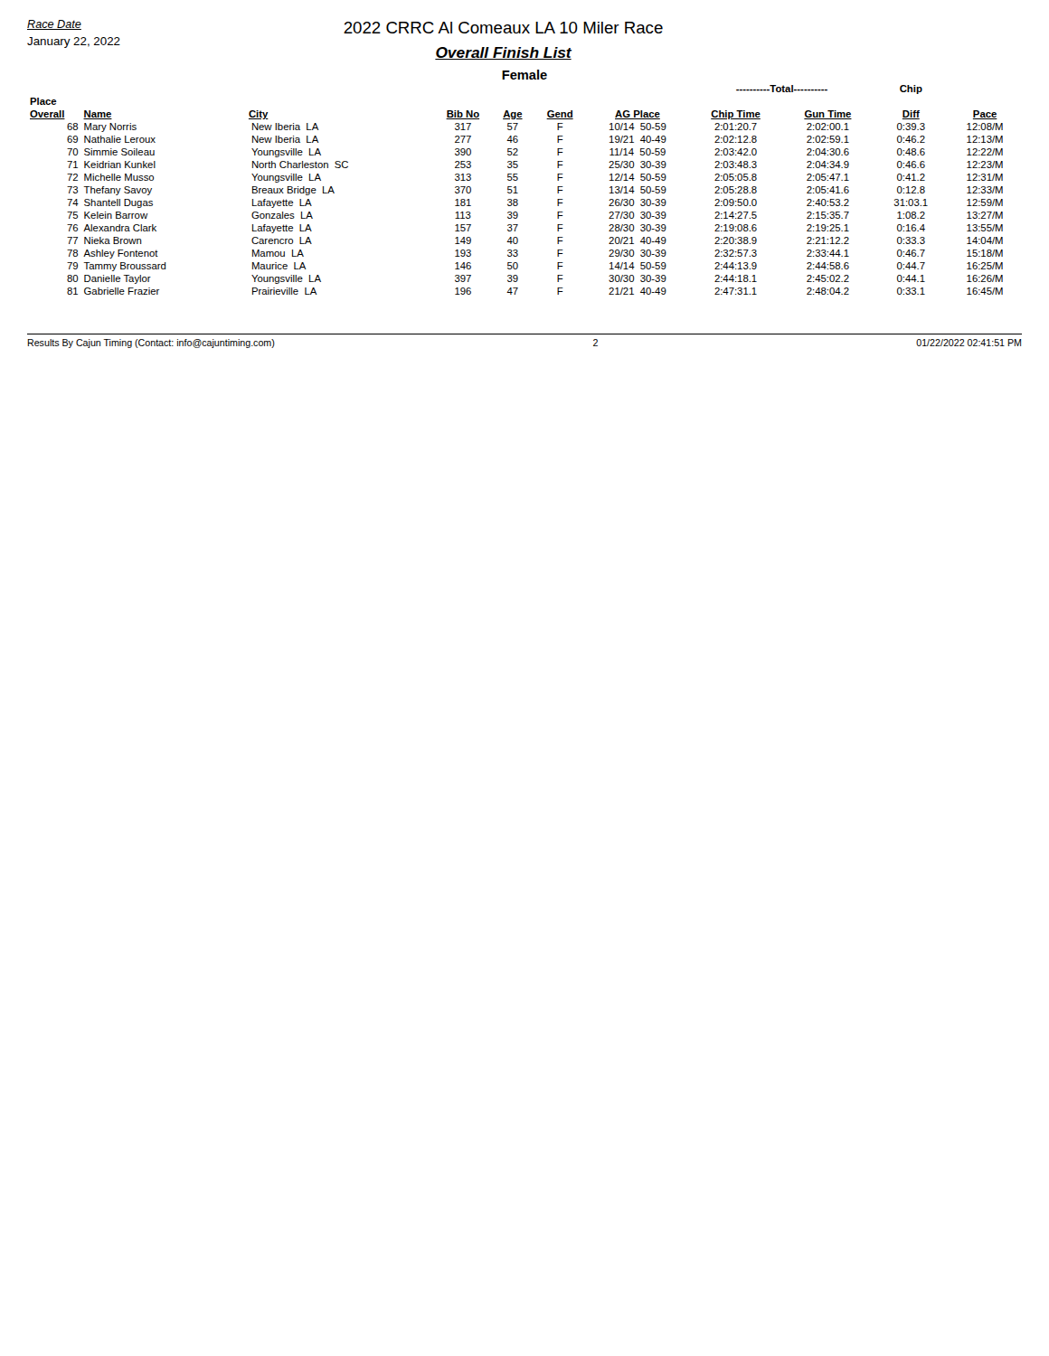Race Date
January 22, 2022
2022 CRRC Al Comeaux LA 10 Miler Race
Overall Finish List
Female
| | ----------Total---------- | Chip | |
| --- | --- | --- | --- |
| Place | | | | | | | | | | |
| Overall | Name | City | Bib No | Age | Gend | AG Place | Chip Time | Gun Time | Diff | Pace |
| 68 | Mary Norris | New Iberia LA | 317 | 57 | F | 10/14 50-59 | 2:01:20.7 | 2:02:00.1 | 0:39.3 | 12:08/M |
| 69 | Nathalie Leroux | New Iberia LA | 277 | 46 | F | 19/21 40-49 | 2:02:12.8 | 2:02:59.1 | 0:46.2 | 12:13/M |
| 70 | Simmie Soileau | Youngsville LA | 390 | 52 | F | 11/14 50-59 | 2:03:42.0 | 2:04:30.6 | 0:48.6 | 12:22/M |
| 71 | Keidrian Kunkel | North Charleston SC | 253 | 35 | F | 25/30 30-39 | 2:03:48.3 | 2:04:34.9 | 0:46.6 | 12:23/M |
| 72 | Michelle Musso | Youngsville LA | 313 | 55 | F | 12/14 50-59 | 2:05:05.8 | 2:05:47.1 | 0:41.2 | 12:31/M |
| 73 | Thefany Savoy | Breaux Bridge LA | 370 | 51 | F | 13/14 50-59 | 2:05:28.8 | 2:05:41.6 | 0:12.8 | 12:33/M |
| 74 | Shantell Dugas | Lafayette LA | 181 | 38 | F | 26/30 30-39 | 2:09:50.0 | 2:40:53.2 | 31:03.1 | 12:59/M |
| 75 | Kelein Barrow | Gonzales LA | 113 | 39 | F | 27/30 30-39 | 2:14:27.5 | 2:15:35.7 | 1:08.2 | 13:27/M |
| 76 | Alexandra Clark | Lafayette LA | 157 | 37 | F | 28/30 30-39 | 2:19:08.6 | 2:19:25.1 | 0:16.4 | 13:55/M |
| 77 | Nieka Brown | Carencro LA | 149 | 40 | F | 20/21 40-49 | 2:20:38.9 | 2:21:12.2 | 0:33.3 | 14:04/M |
| 78 | Ashley Fontenot | Mamou LA | 193 | 33 | F | 29/30 30-39 | 2:32:57.3 | 2:33:44.1 | 0:46.7 | 15:18/M |
| 79 | Tammy Broussard | Maurice LA | 146 | 50 | F | 14/14 50-59 | 2:44:13.9 | 2:44:58.6 | 0:44.7 | 16:25/M |
| 80 | Danielle Taylor | Youngsville LA | 397 | 39 | F | 30/30 30-39 | 2:44:18.1 | 2:45:02.2 | 0:44.1 | 16:26/M |
| 81 | Gabrielle Frazier | Prairieville LA | 196 | 47 | F | 21/21 40-49 | 2:47:31.1 | 2:48:04.2 | 0:33.1 | 16:45/M |
Results By Cajun Timing (Contact: info@cajuntiming.com)
2
01/22/2022 02:41:51 PM